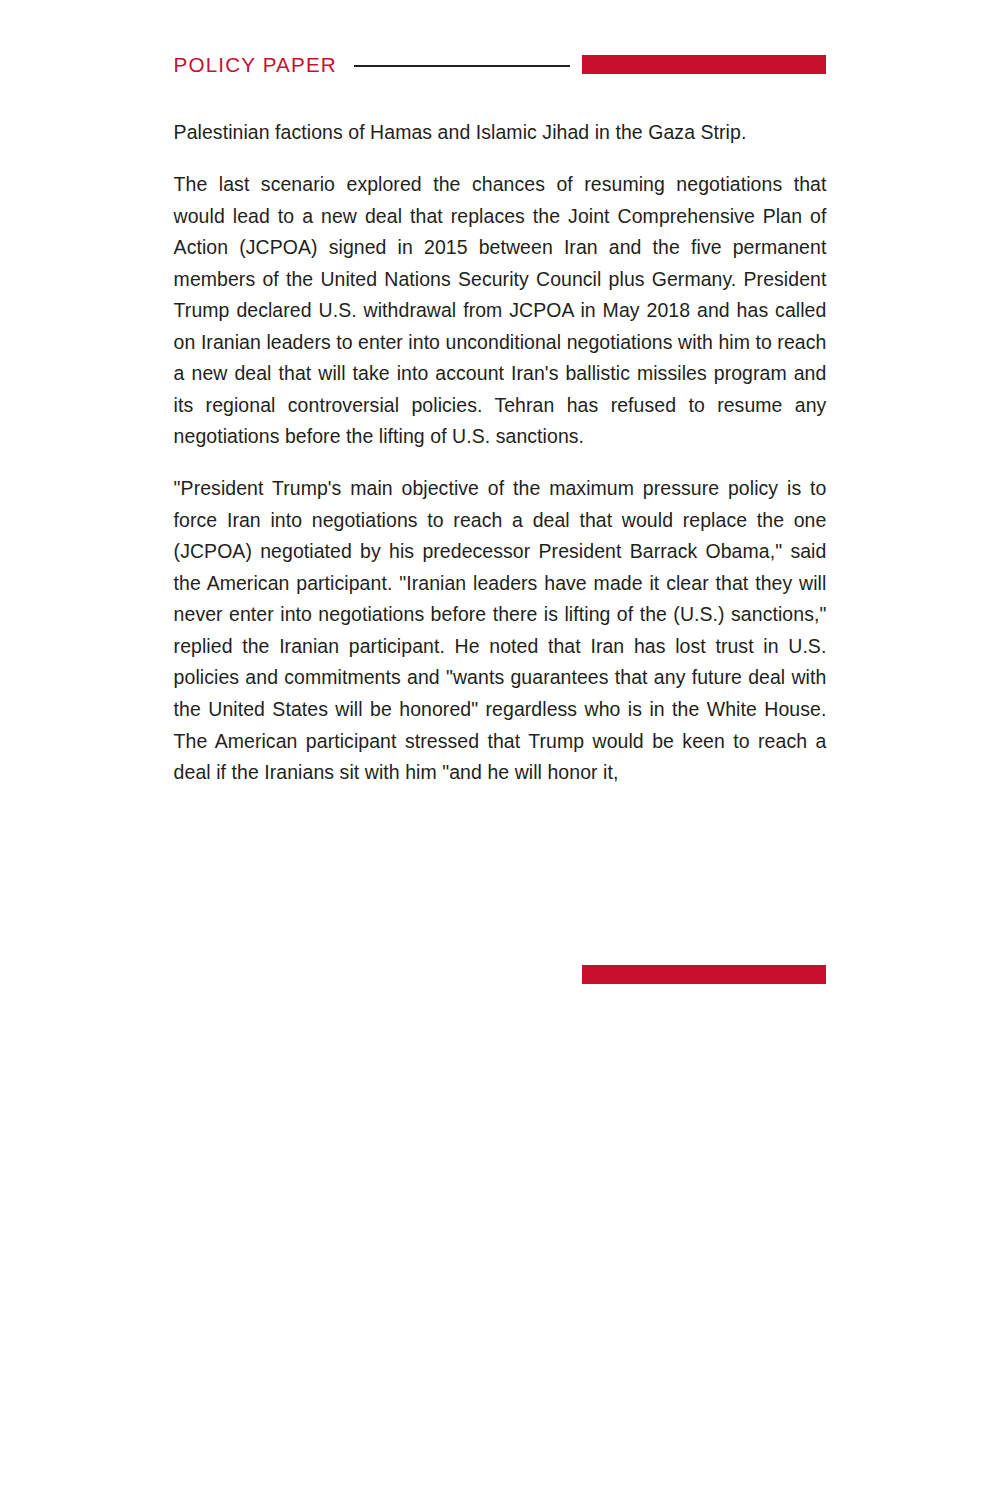POLICY PAPER
Palestinian factions of Hamas and Islamic Jihad in the Gaza Strip.
The last scenario explored the chances of resuming negotiations that would lead to a new deal that replaces the Joint Comprehensive Plan of Action (JCPOA) signed in 2015 between Iran and the five permanent members of the United Nations Security Council plus Germany. President Trump declared U.S. withdrawal from JCPOA in May 2018 and has called on Iranian leaders to enter into unconditional negotiations with him to reach a new deal that will take into account Iran's ballistic missiles program and its regional controversial policies. Tehran has refused to resume any negotiations before the lifting of U.S. sanctions.
"President Trump's main objective of the maximum pressure policy is to force Iran into negotiations to reach a deal that would replace the one (JCPOA) negotiated by his predecessor President Barrack Obama," said the American participant. "Iranian leaders have made it clear that they will never enter into negotiations before there is lifting of the (U.S.) sanctions," replied the Iranian participant. He noted that Iran has lost trust in U.S. policies and commitments and "wants guarantees that any future deal with the United States will be honored" regardless who is in the White House. The American participant stressed that Trump would be keen to reach a deal if the Iranians sit with him "and he will honor it,